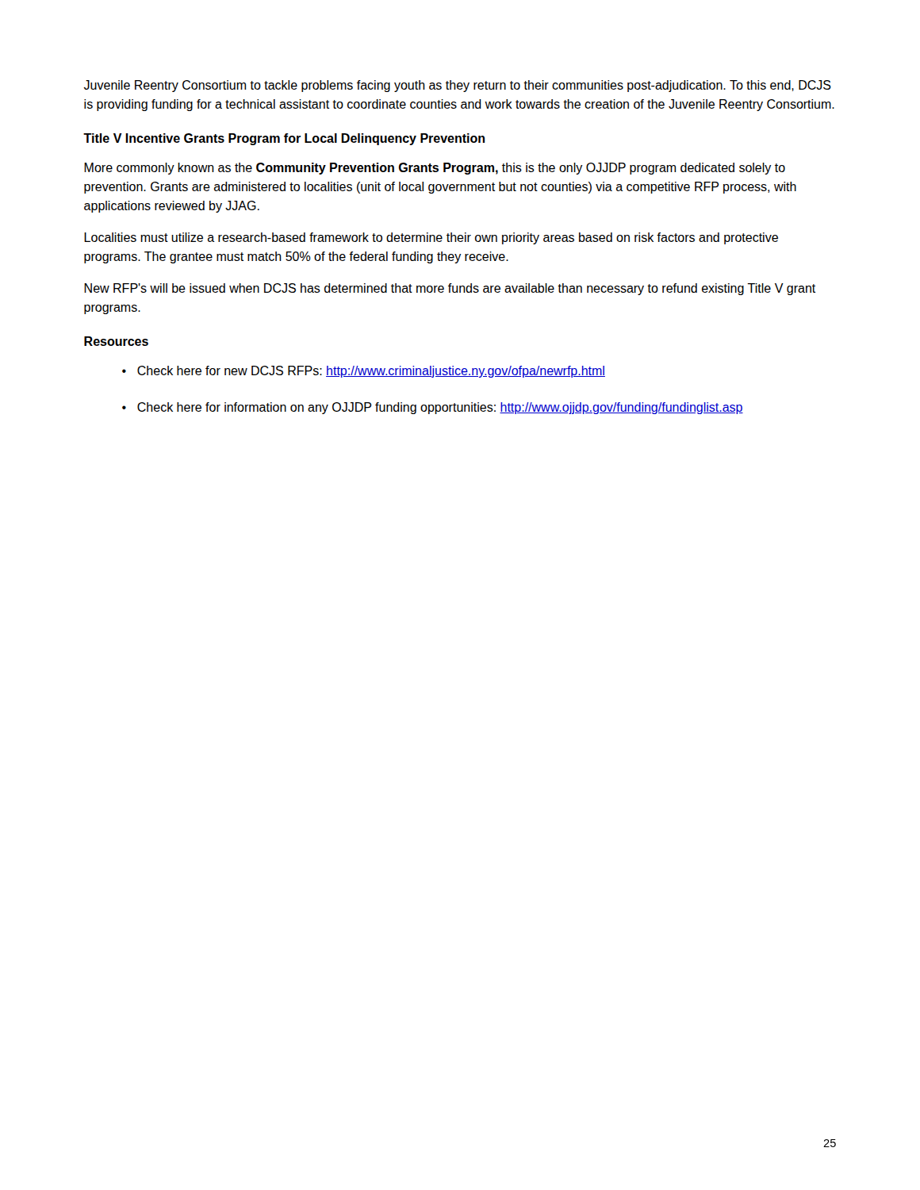Juvenile Reentry Consortium to tackle problems facing youth as they return to their communities post-adjudication. To this end, DCJS is providing funding for a technical assistant to coordinate counties and work towards the creation of the Juvenile Reentry Consortium.
Title V Incentive Grants Program for Local Delinquency Prevention
More commonly known as the Community Prevention Grants Program, this is the only OJJDP program dedicated solely to prevention. Grants are administered to localities (unit of local government but not counties) via a competitive RFP process, with applications reviewed by JJAG.
Localities must utilize a research-based framework to determine their own priority areas based on risk factors and protective programs. The grantee must match 50% of the federal funding they receive.
New RFP's will be issued when DCJS has determined that more funds are available than necessary to refund existing Title V grant programs.
Resources
Check here for new DCJS RFPs: http://www.criminaljustice.ny.gov/ofpa/newrfp.html
Check here for information on any OJJDP funding opportunities: http://www.ojjdp.gov/funding/fundinglist.asp
25